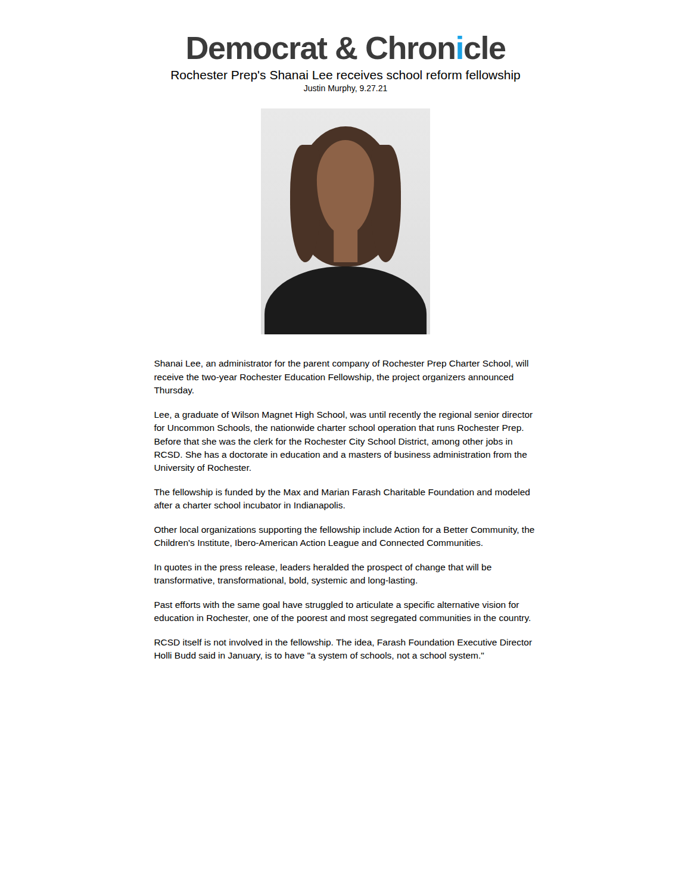Democrat & Chronicle
Rochester Prep's Shanai Lee receives school reform fellowship
Justin Murphy, 9.27.21
Shanai Lee, an administrator for the parent company of Rochester Prep Charter School, will receive the two-year Rochester Education Fellowship, the project organizers announced Thursday.
Lee, a graduate of Wilson Magnet High School, was until recently the regional senior director for Uncommon Schools, the nationwide charter school operation that runs Rochester Prep. Before that she was the clerk for the Rochester City School District, among other jobs in RCSD. She has a doctorate in education and a masters of business administration from the University of Rochester.
The fellowship is funded by the Max and Marian Farash Charitable Foundation and modeled after a charter school incubator in Indianapolis.
Other local organizations supporting the fellowship include Action for a Better Community, the Children's Institute, Ibero-American Action League and Connected Communities.
In quotes in the press release, leaders heralded the prospect of change that will be transformative, transformational, bold, systemic and long-lasting.
Past efforts with the same goal have struggled to articulate a specific alternative vision for education in Rochester, one of the poorest and most segregated communities in the country.
RCSD itself is not involved in the fellowship. The idea, Farash Foundation Executive Director Holli Budd said in January, is to have "a system of schools, not a school system."